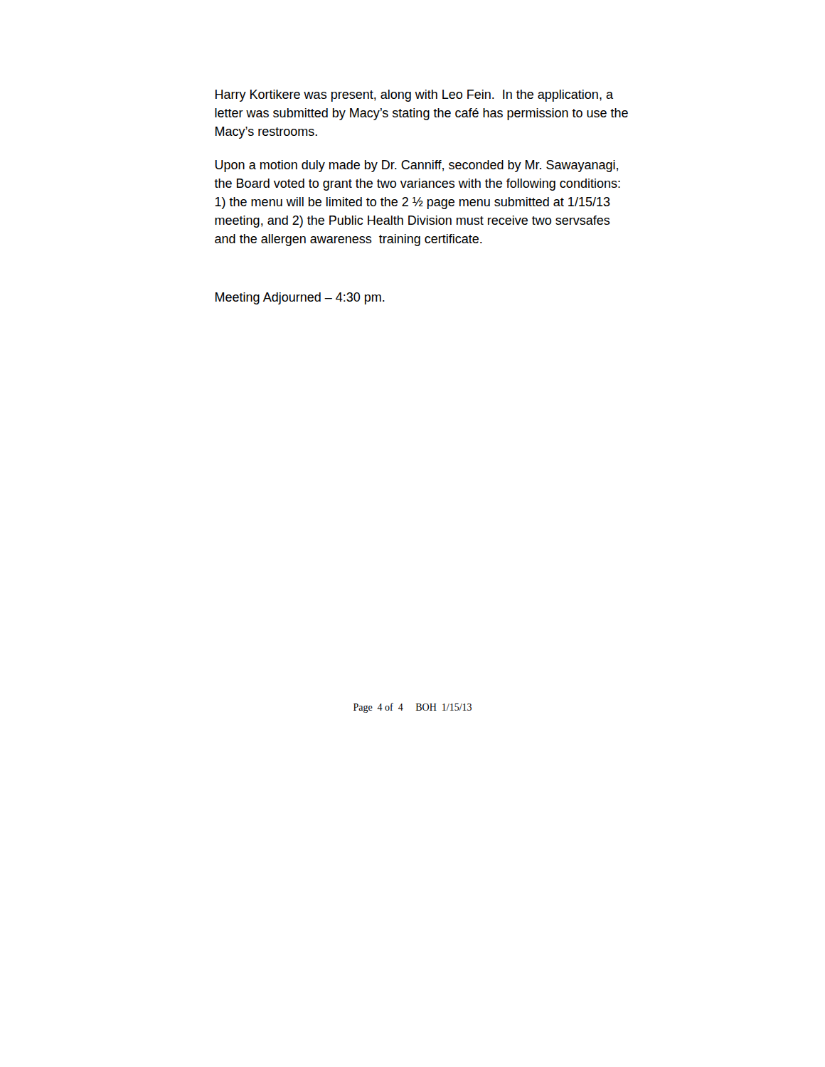Harry Kortikere was present, along with Leo Fein. In the application, a letter was submitted by Macy’s stating the café has permission to use the Macy’s restrooms.
Upon a motion duly made by Dr. Canniff, seconded by Mr. Sawayanagi, the Board voted to grant the two variances with the following conditions: 1) the menu will be limited to the 2 ½ page menu submitted at 1/15/13 meeting, and 2) the Public Health Division must receive two servsafes and the allergen awareness training certificate.
Meeting Adjourned – 4:30 pm.
Page 4 of 4 BOH 1/15/13